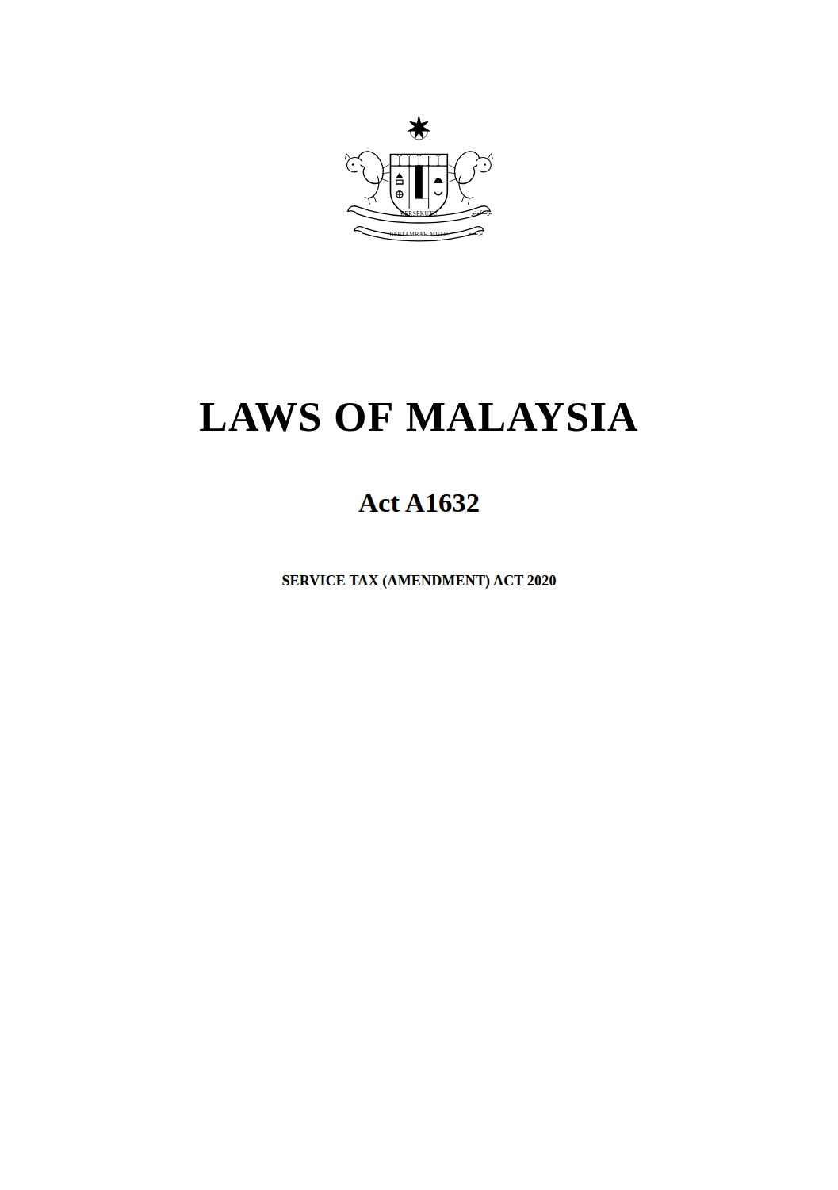BERSEKUTU برسكوتو BERTAMBAH MUTU برتمبه
LAWS OF MALAYSIA
Act A1632
SERVICE TAX (AMENDMENT) ACT 2020